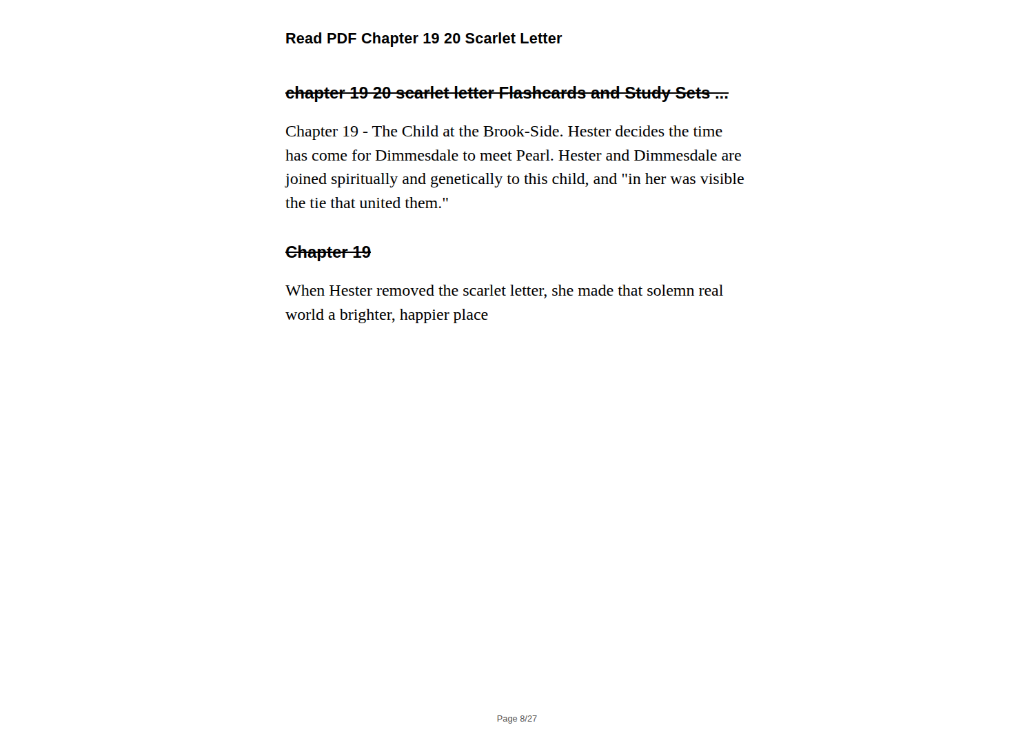Read PDF Chapter 19 20 Scarlet Letter
chapter 19 20 scarlet letter Flashcards and Study Sets ...
Chapter 19 - The Child at the Brook-Side. Hester decides the time has come for Dimmesdale to meet Pearl. Hester and Dimmesdale are joined spiritually and genetically to this child, and "in her was visible the tie that united them."
Chapter 19
When Hester removed the scarlet letter, she made that solemn real world a brighter, happier place
Page 8/27